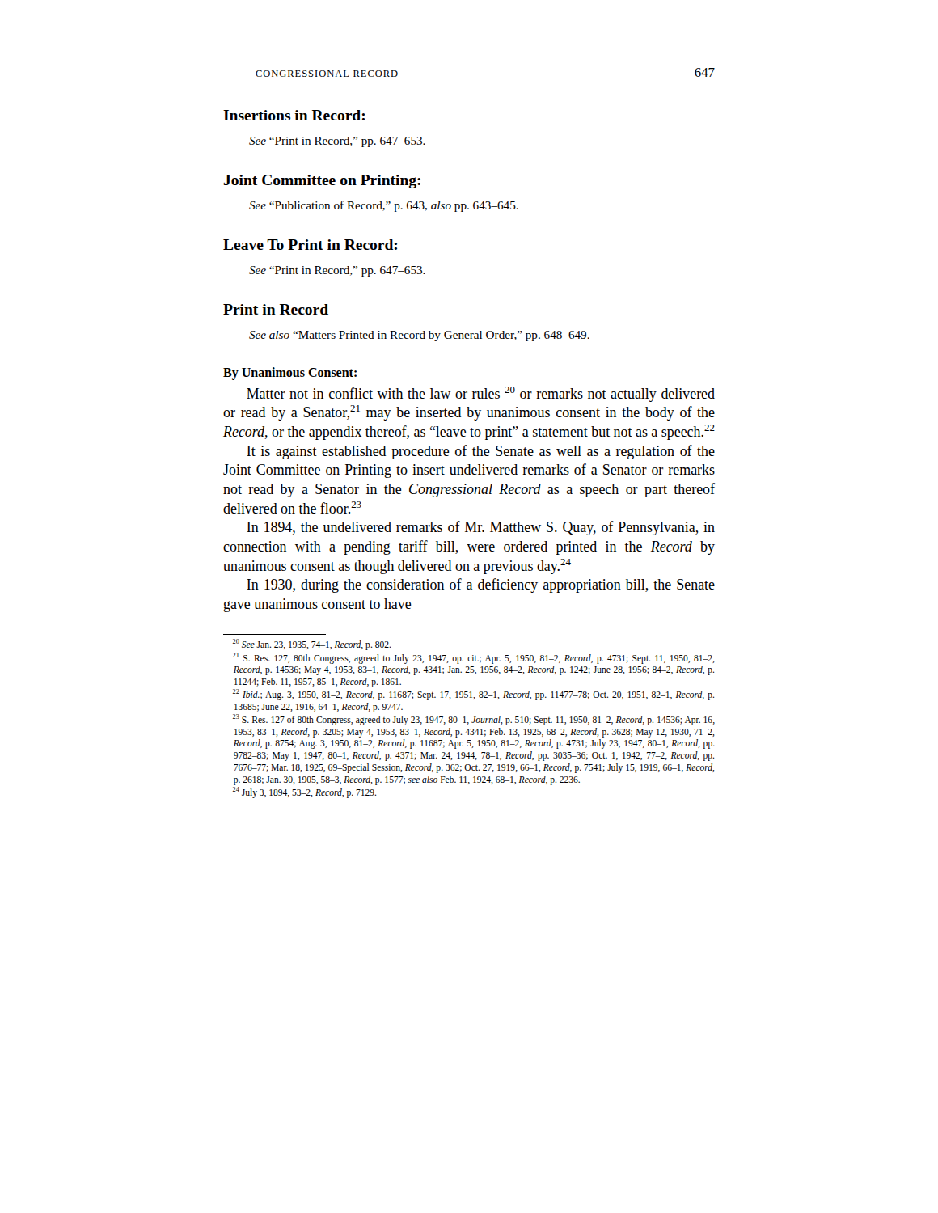Congressional Record 647
Insertions in Record:
See “Print in Record,” pp. 647–653.
Joint Committee on Printing:
See “Publication of Record,” p. 643, also pp. 643–645.
Leave To Print in Record:
See “Print in Record,” pp. 647–653.
Print in Record
See also “Matters Printed in Record by General Order,” pp. 648–649.
By Unanimous Consent:
Matter not in conflict with the law or rules 20 or remarks not actually delivered or read by a Senator,21 may be inserted by unanimous consent in the body of the Record, or the appendix thereof, as “leave to print” a statement but not as a speech.22
It is against established procedure of the Senate as well as a regulation of the Joint Committee on Printing to insert undelivered remarks of a Senator or remarks not read by a Senator in the Congressional Record as a speech or part thereof delivered on the floor.23
In 1894, the undelivered remarks of Mr. Matthew S. Quay, of Pennsylvania, in connection with a pending tariff bill, were ordered printed in the Record by unanimous consent as though delivered on a previous day.24
In 1930, during the consideration of a deficiency appropriation bill, the Senate gave unanimous consent to have
20 See Jan. 23, 1935, 74–1, Record, p. 802.
21 S. Res. 127, 80th Congress, agreed to July 23, 1947, op. cit.; Apr. 5, 1950, 81–2, Record, p. 4731; Sept. 11, 1950, 81–2, Record, p. 14536; May 4, 1953, 83–1, Record, p. 4341; Jan. 25, 1956, 84–2, Record, p. 1242; June 28, 1956; 84–2, Record, p. 11244; Feb. 11, 1957, 85–1, Record, p. 1861.
22 Ibid.; Aug. 3, 1950, 81–2, Record, p. 11687; Sept. 17, 1951, 82–1, Record, pp. 11477–78; Oct. 20, 1951, 82–1, Record, p. 13685; June 22, 1916, 64–1, Record, p. 9747.
23 S. Res. 127 of 80th Congress, agreed to July 23, 1947, 80–1, Journal, p. 510; Sept. 11, 1950, 81–2, Record, p. 14536; Apr. 16, 1953, 83–1, Record, p. 3205; May 4, 1953, 83–1, Record, p. 4341; Feb. 13, 1925, 68–2, Record, p. 3628; May 12, 1930, 71–2, Record, p. 8754; Aug. 3, 1950, 81–2, Record, p. 11687; Apr. 5, 1950, 81–2, Record, p. 4731; July 23, 1947, 80–1, Record, pp. 9782–83; May 1, 1947, 80–1, Record, p. 4371; Mar. 24, 1944, 78–1, Record, pp. 3035–36; Oct. 1, 1942, 77–2, Record, pp. 7676–77; Mar. 18, 1925, 69–Special Session, Record, p. 362; Oct. 27, 1919, 66–1, Record, p. 7541; July 15, 1919, 66–1, Record, p. 2618; Jan. 30, 1905, 58–3, Record, p. 1577; see also Feb. 11, 1924, 68–1, Record, p. 2236.
24 July 3, 1894, 53–2, Record, p. 7129.